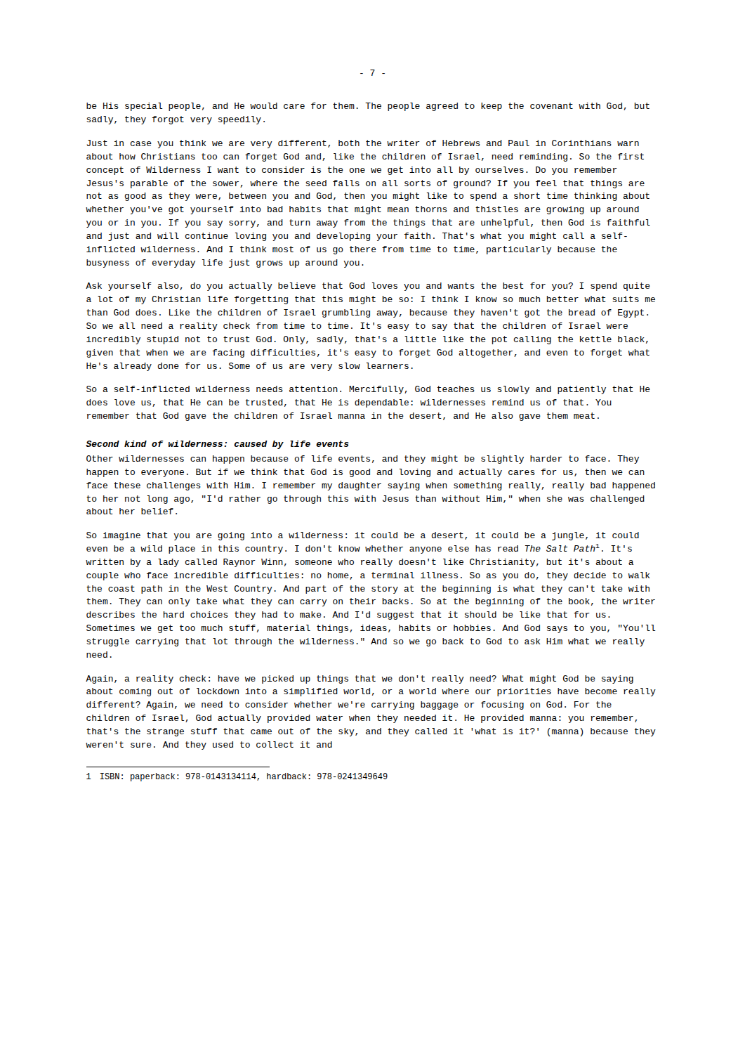- 7 -
be His special people, and He would care for them. The people agreed to keep the covenant with God, but sadly, they forgot very speedily.
Just in case you think we are very different, both the writer of Hebrews and Paul in Corinthians warn about how Christians too can forget God and, like the children of Israel, need reminding. So the first concept of Wilderness I want to consider is the one we get into all by ourselves. Do you remember Jesus's parable of the sower, where the seed falls on all sorts of ground? If you feel that things are not as good as they were, between you and God, then you might like to spend a short time thinking about whether you've got yourself into bad habits that might mean thorns and thistles are growing up around you or in you. If you say sorry, and turn away from the things that are unhelpful, then God is faithful and just and will continue loving you and developing your faith. That's what you might call a self-inflicted wilderness. And I think most of us go there from time to time, particularly because the busyness of everyday life just grows up around you.
Ask yourself also, do you actually believe that God loves you and wants the best for you? I spend quite a lot of my Christian life forgetting that this might be so: I think I know so much better what suits me than God does. Like the children of Israel grumbling away, because they haven't got the bread of Egypt. So we all need a reality check from time to time. It's easy to say that the children of Israel were incredibly stupid not to trust God. Only, sadly, that's a little like the pot calling the kettle black, given that when we are facing difficulties, it's easy to forget God altogether, and even to forget what He's already done for us. Some of us are very slow learners.
So a self-inflicted wilderness needs attention. Mercifully, God teaches us slowly and patiently that He does love us, that He can be trusted, that He is dependable: wildernesses remind us of that. You remember that God gave the children of Israel manna in the desert, and He also gave them meat.
Second kind of wilderness: caused by life events
Other wildernesses can happen because of life events, and they might be slightly harder to face. They happen to everyone. But if we think that God is good and loving and actually cares for us, then we can face these challenges with Him. I remember my daughter saying when something really, really bad happened to her not long ago, "I'd rather go through this with Jesus than without Him," when she was challenged about her belief.
So imagine that you are going into a wilderness: it could be a desert, it could be a jungle, it could even be a wild place in this country. I don't know whether anyone else has read The Salt Path1. It's written by a lady called Raynor Winn, someone who really doesn't like Christianity, but it's about a couple who face incredible difficulties: no home, a terminal illness. So as you do, they decide to walk the coast path in the West Country. And part of the story at the beginning is what they can't take with them. They can only take what they can carry on their backs. So at the beginning of the book, the writer describes the hard choices they had to make. And I'd suggest that it should be like that for us. Sometimes we get too much stuff, material things, ideas, habits or hobbies. And God says to you, "You'll struggle carrying that lot through the wilderness." And so we go back to God to ask Him what we really need.
Again, a reality check: have we picked up things that we don't really need? What might God be saying about coming out of lockdown into a simplified world, or a world where our priorities have become really different? Again, we need to consider whether we're carrying baggage or focusing on God. For the children of Israel, God actually provided water when they needed it. He provided manna: you remember, that's the strange stuff that came out of the sky, and they called it 'what is it?' (manna) because they weren't sure. And they used to collect it and
1 ISBN: paperback: 978-0143134114, hardback: 978-0241349649